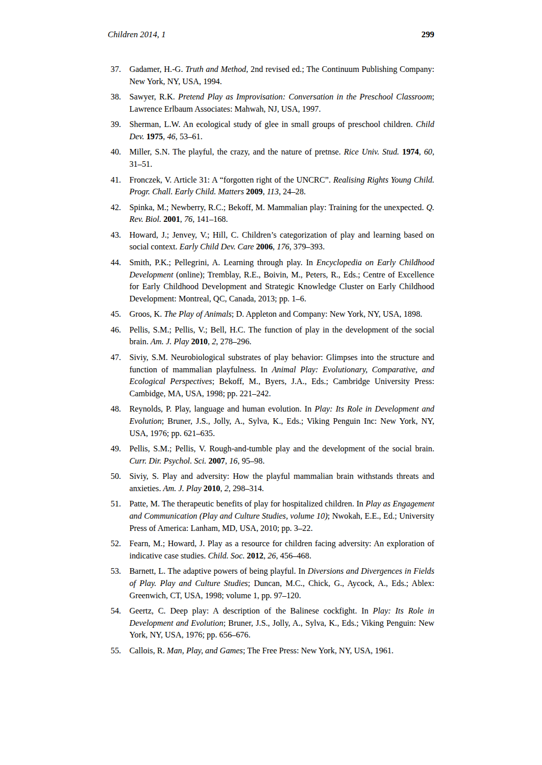Children 2014, 1 299
Gadamer, H.-G. Truth and Method, 2nd revised ed.; The Continuum Publishing Company: New York, NY, USA, 1994.
Sawyer, R.K. Pretend Play as Improvisation: Conversation in the Preschool Classroom; Lawrence Erlbaum Associates: Mahwah, NJ, USA, 1997.
Sherman, L.W. An ecological study of glee in small groups of preschool children. Child Dev. 1975, 46, 53–61.
Miller, S.N. The playful, the crazy, and the nature of pretnse. Rice Univ. Stud. 1974, 60, 31–51.
Fronczek, V. Article 31: A “forgotten right of the UNCRC”. Realising Rights Young Child. Progr. Chall. Early Child. Matters 2009, 113, 24–28.
Spinka, M.; Newberry, R.C.; Bekoff, M. Mammalian play: Training for the unexpected. Q. Rev. Biol. 2001, 76, 141–168.
Howard, J.; Jenvey, V.; Hill, C. Children’s categorization of play and learning based on social context. Early Child Dev. Care 2006, 176, 379–393.
Smith, P.K.; Pellegrini, A. Learning through play. In Encyclopedia on Early Childhood Development (online); Tremblay, R.E., Boivin, M., Peters, R., Eds.; Centre of Excellence for Early Childhood Development and Strategic Knowledge Cluster on Early Childhood Development: Montreal, QC, Canada, 2013; pp. 1–6.
Groos, K. The Play of Animals; D. Appleton and Company: New York, NY, USA, 1898.
Pellis, S.M.; Pellis, V.; Bell, H.C. The function of play in the development of the social brain. Am. J. Play 2010, 2, 278–296.
Siviy, S.M. Neurobiological substrates of play behavior: Glimpses into the structure and function of mammalian playfulness. In Animal Play: Evolutionary, Comparative, and Ecological Perspectives; Bekoff, M., Byers, J.A., Eds.; Cambridge University Press: Cambidge, MA, USA, 1998; pp. 221–242.
Reynolds, P. Play, language and human evolution. In Play: Its Role in Development and Evolution; Bruner, J.S., Jolly, A., Sylva, K., Eds.; Viking Penguin Inc: New York, NY, USA, 1976; pp. 621–635.
Pellis, S.M.; Pellis, V. Rough-and-tumble play and the development of the social brain. Curr. Dir. Psychol. Sci. 2007, 16, 95–98.
Siviy, S. Play and adversity: How the playful mammalian brain withstands threats and anxieties. Am. J. Play 2010, 2, 298–314.
Patte, M. The therapeutic benefits of play for hospitalized children. In Play as Engagement and Communication (Play and Culture Studies, volume 10); Nwokah, E.E., Ed.; University Press of America: Lanham, MD, USA, 2010; pp. 3–22.
Fearn, M.; Howard, J. Play as a resource for children facing adversity: An exploration of indicative case studies. Child. Soc. 2012, 26, 456–468.
Barnett, L. The adaptive powers of being playful. In Diversions and Divergences in Fields of Play. Play and Culture Studies; Duncan, M.C., Chick, G., Aycock, A., Eds.; Ablex: Greenwich, CT, USA, 1998; volume 1, pp. 97–120.
Geertz, C. Deep play: A description of the Balinese cockfight. In Play: Its Role in Development and Evolution; Bruner, J.S., Jolly, A., Sylva, K., Eds.; Viking Penguin: New York, NY, USA, 1976; pp. 656–676.
Callois, R. Man, Play, and Games; The Free Press: New York, NY, USA, 1961.